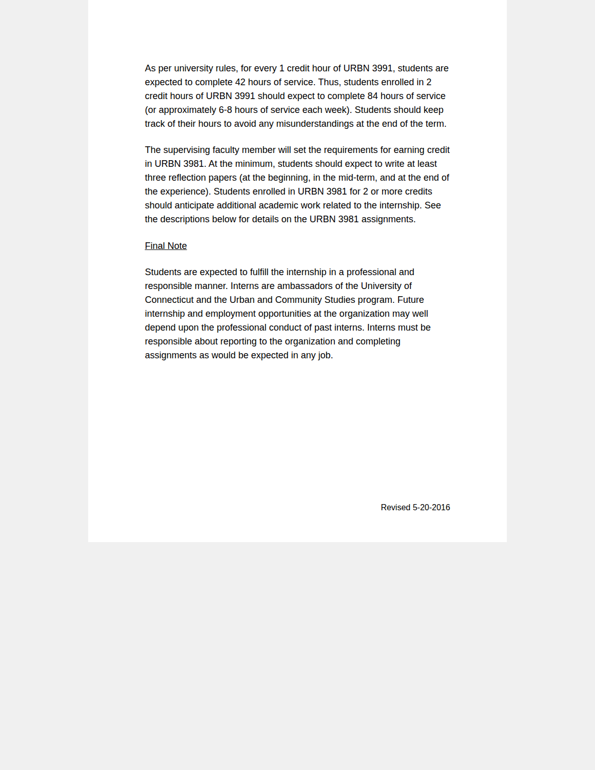As per university rules, for every 1 credit hour of URBN 3991, students are expected to complete 42 hours of service. Thus, students enrolled in 2 credit hours of URBN 3991 should expect to complete 84 hours of service (or approximately 6-8 hours of service each week). Students should keep track of their hours to avoid any misunderstandings at the end of the term.
The supervising faculty member will set the requirements for earning credit in URBN 3981. At the minimum, students should expect to write at least three reflection papers (at the beginning, in the mid-term, and at the end of the experience). Students enrolled in URBN 3981 for 2 or more credits should anticipate additional academic work related to the internship. See the descriptions below for details on the URBN 3981 assignments.
Final Note
Students are expected to fulfill the internship in a professional and responsible manner. Interns are ambassadors of the University of Connecticut and the Urban and Community Studies program. Future internship and employment opportunities at the organization may well depend upon the professional conduct of past interns. Interns must be responsible about reporting to the organization and completing assignments as would be expected in any job.
Revised 5-20-2016